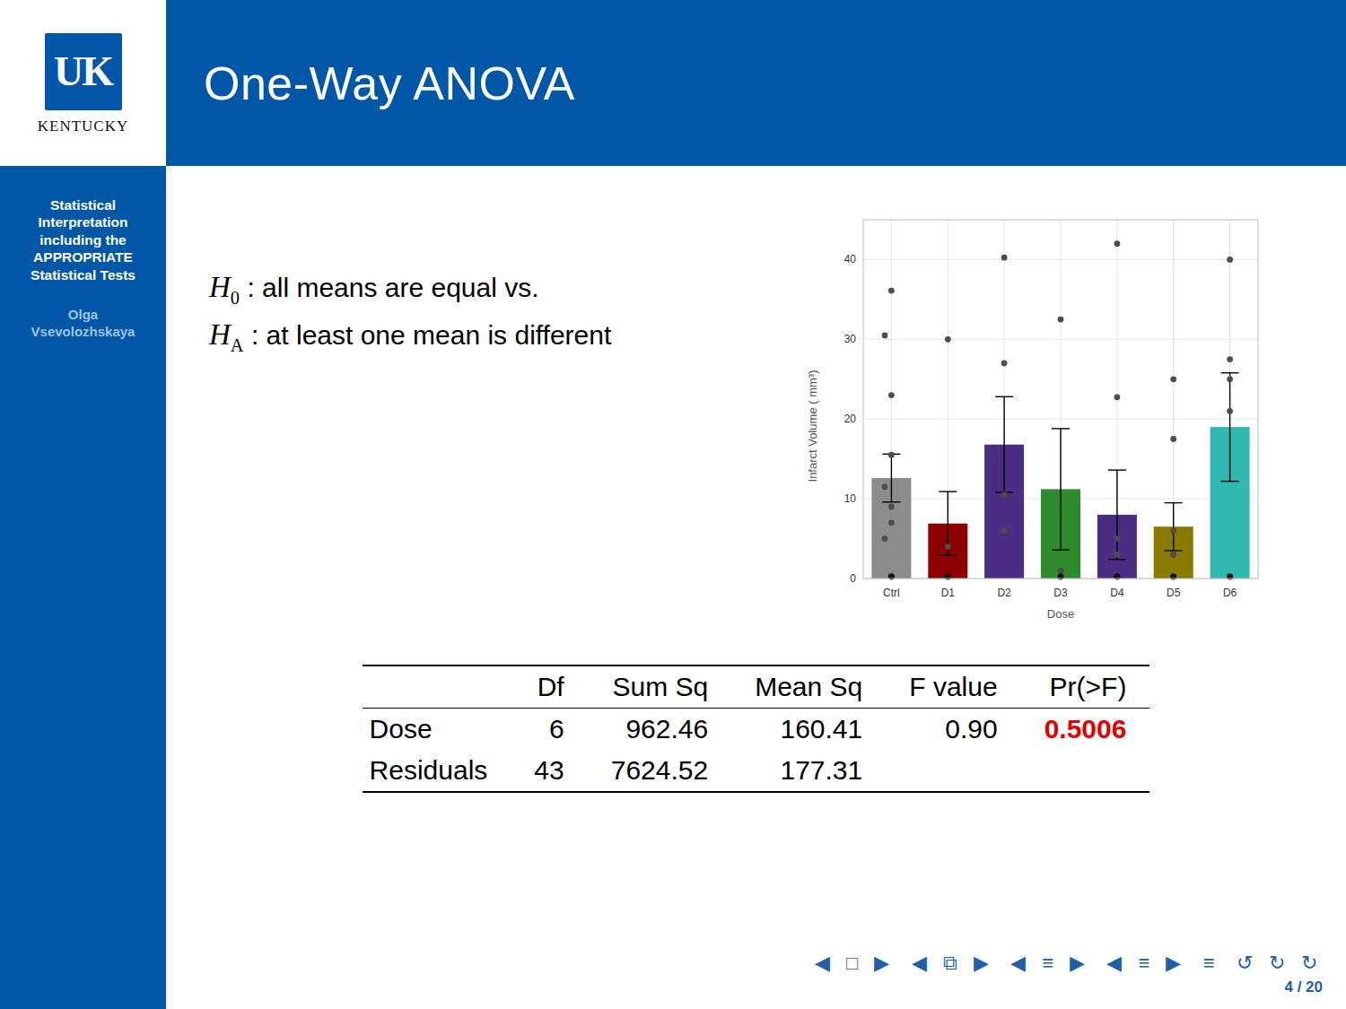UK
KENTUCKY
Statistical
Interpretation
including the
APPROPRIATE
Statistical Tests
Olga
Vsevolozhskaya
One-Way ANOVA
H0 : all means are equal vs.
HA : at least one mean is different
Infarct Volume ( mm³) 0 10 20 30 40 Ctrl D1 D2 D3 D4 D5 D6 Dose
| | Df | Sum Sq | Mean Sq | F value | Pr(>F) |
| --- | --- | --- | --- | --- | --- |
| Dose | 6 | 962.46 | 160.41 | 0.90 | 0.5006 |
| Residuals | 43 | 7624.52 | 177.31 | | |
◀ □ ▶ ◀ ⧉ ▶ ◀ ≡ ▶ ◀ ≡ ▶ ≡ ↺ ↻ ↻
4 / 20